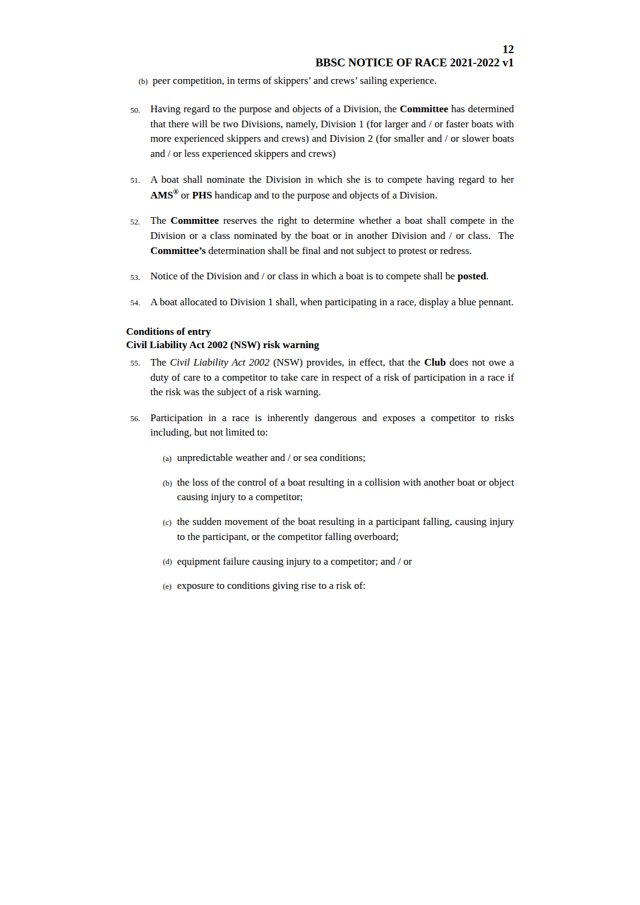12 BBSC NOTICE OF RACE 2021-2022 v1
(b)
peer competition, in terms of skippers’ and crews’ sailing experience.
50.
Having regard to the purpose and objects of a Division, the Committee has determined that there will be two Divisions, namely, Division 1 (for larger and / or faster boats with more experienced skippers and crews) and Division 2 (for smaller and / or slower boats and / or less experienced skippers and crews)
51.
A boat shall nominate the Division in which she is to compete having regard to her AMS® or PHS handicap and to the purpose and objects of a Division.
52.
The Committee reserves the right to determine whether a boat shall compete in the Division or a class nominated by the boat or in another Division and / or class. The Committee’s determination shall be final and not subject to protest or redress.
53.
Notice of the Division and / or class in which a boat is to compete shall be posted.
54.
A boat allocated to Division 1 shall, when participating in a race, display a blue pennant.
Conditions of entry
Civil Liability Act 2002 (NSW) risk warning
55.
The Civil Liability Act 2002 (NSW) provides, in effect, that the Club does not owe a duty of care to a competitor to take care in respect of a risk of participation in a race if the risk was the subject of a risk warning.
56.
Participation in a race is inherently dangerous and exposes a competitor to risks including, but not limited to:
(a)
unpredictable weather and / or sea conditions;
(b)
the loss of the control of a boat resulting in a collision with another boat or object causing injury to a competitor;
(c)
the sudden movement of the boat resulting in a participant falling, causing injury to the participant, or the competitor falling overboard;
(d)
equipment failure causing injury to a competitor; and / or
(e)
exposure to conditions giving rise to a risk of: